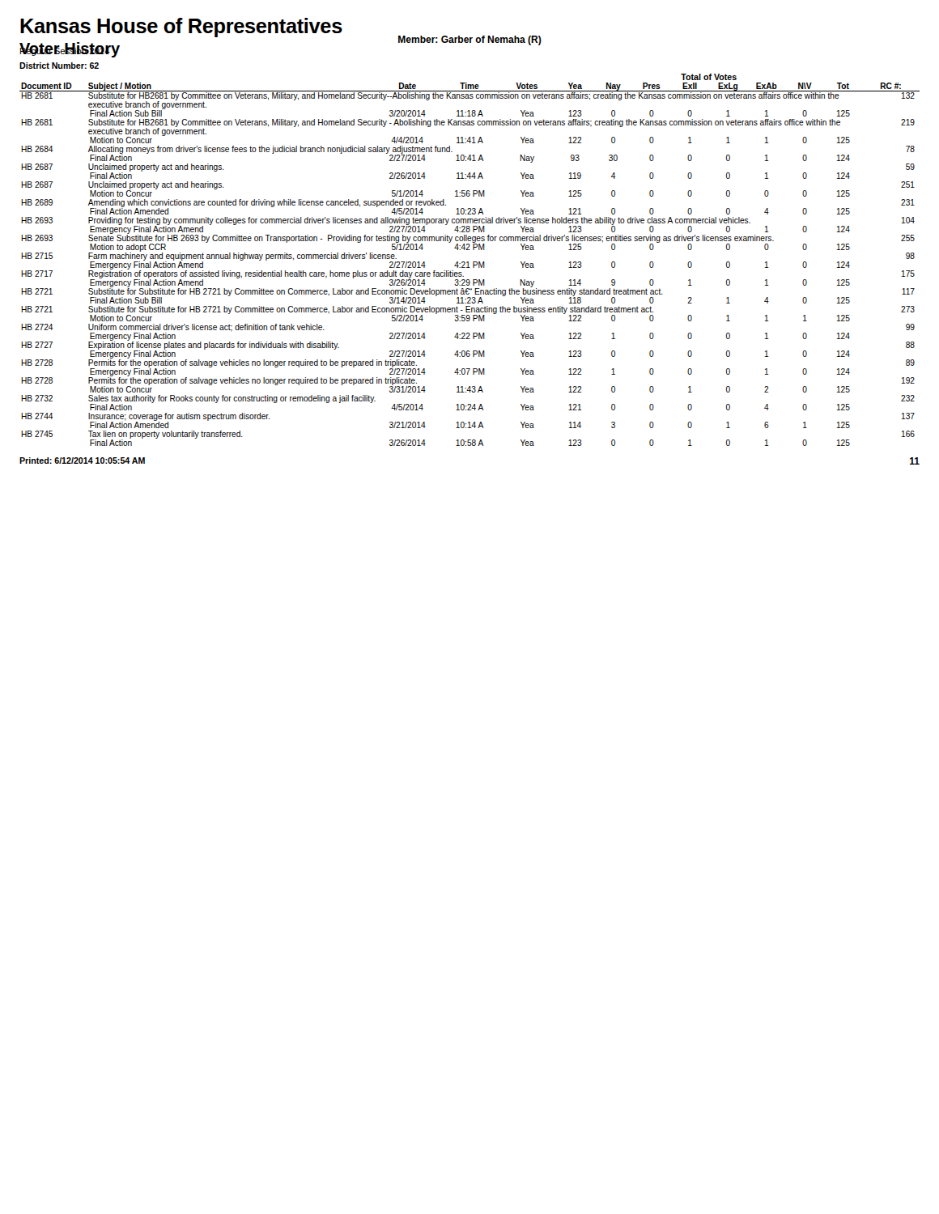Kansas House of Representatives
Voter History
Member: Garber of Nemaha (R)
Regular Session 2014
District Number: 62
| | Total of Votes | |
| --- | --- | --- |
| Document ID | Subject / Motion | Date | Time | Votes | Yea | Nay | Pres | ExII | ExLg | ExAb | N\V | Tot | RC #: |
| HB 2681 | Substitute for HB2681 by Committee on Veterans, Military, and Homeland Security--Abolishing the Kansas commission on veterans affairs; creating the Kansas commission on veterans affairs office within the executive branch of government. | 132 |
| | Final Action Sub Bill | 3/20/2014 | 11:18 A | Yea | 123 | 0 | 0 | 0 | 1 | 1 | 0 | 125 | |
| HB 2681 | Substitute for HB2681 by Committee on Veterans, Military, and Homeland Security - Abolishing the Kansas commission on veterans affairs; creating the Kansas commission on veterans affairs office within the executive branch of government. | 219 |
| | Motion to Concur | 4/4/2014 | 11:41 A | Yea | 122 | 0 | 0 | 1 | 1 | 1 | 0 | 125 | |
| HB 2684 | Allocating moneys from driver's license fees to the judicial branch nonjudicial salary adjustment fund. | 78 |
| | Final Action | 2/27/2014 | 10:41 A | Nay | 93 | 30 | 0 | 0 | 0 | 1 | 0 | 124 | |
| HB 2687 | Unclaimed property act and hearings. | 59 |
| | Final Action | 2/26/2014 | 11:44 A | Yea | 119 | 4 | 0 | 0 | 0 | 1 | 0 | 124 | |
| HB 2687 | Unclaimed property act and hearings. | 251 |
| | Motion to Concur | 5/1/2014 | 1:56 PM | Yea | 125 | 0 | 0 | 0 | 0 | 0 | 0 | 125 | |
| HB 2689 | Amending which convictions are counted for driving while license canceled, suspended or revoked. | 231 |
| | Final Action Amended | 4/5/2014 | 10:23 A | Yea | 121 | 0 | 0 | 0 | 0 | 4 | 0 | 125 | |
| HB 2693 | Providing for testing by community colleges for commercial driver's licenses and allowing temporary commercial driver's license holders the ability to drive class A commercial vehicles. | 104 |
| | Emergency Final Action Amend | 2/27/2014 | 4:28 PM | Yea | 123 | 0 | 0 | 0 | 0 | 1 | 0 | 124 | |
| HB 2693 | Senate Substitute for HB 2693 by Committee on Transportation - Providing for testing by community colleges for commercial driver's licenses; entities serving as driver's licenses examiners. | 255 |
| | Motion to adopt CCR | 5/1/2014 | 4:42 PM | Yea | 125 | 0 | 0 | 0 | 0 | 0 | 0 | 125 | |
| HB 2715 | Farm machinery and equipment annual highway permits, commercial drivers' license. | 98 |
| | Emergency Final Action Amend | 2/27/2014 | 4:21 PM | Yea | 123 | 0 | 0 | 0 | 0 | 1 | 0 | 124 | |
| HB 2717 | Registration of operators of assisted living, residential health care, home plus or adult day care facilities. | 175 |
| | Emergency Final Action Amend | 3/26/2014 | 3:29 PM | Nay | 114 | 9 | 0 | 1 | 0 | 1 | 0 | 125 | |
| HB 2721 | Substitute for Substitute for HB 2721 by Committee on Commerce, Labor and Economic Development â€“ Enacting the business entity standard treatment act. | 117 |
| | Final Action Sub Bill | 3/14/2014 | 11:23 A | Yea | 118 | 0 | 0 | 2 | 1 | 4 | 0 | 125 | |
| HB 2721 | Substitute for Substitute for HB 2721 by Committee on Commerce, Labor and Economic Development - Enacting the business entity standard treatment act. | 273 |
| | Motion to Concur | 5/2/2014 | 3:59 PM | Yea | 122 | 0 | 0 | 0 | 1 | 1 | 1 | 125 | |
| HB 2724 | Uniform commercial driver's license act; definition of tank vehicle. | 99 |
| | Emergency Final Action | 2/27/2014 | 4:22 PM | Yea | 122 | 1 | 0 | 0 | 0 | 1 | 0 | 124 | |
| HB 2727 | Expiration of license plates and placards for individuals with disability. | 88 |
| | Emergency Final Action | 2/27/2014 | 4:06 PM | Yea | 123 | 0 | 0 | 0 | 0 | 1 | 0 | 124 | |
| HB 2728 | Permits for the operation of salvage vehicles no longer required to be prepared in triplicate. | 89 |
| | Emergency Final Action | 2/27/2014 | 4:07 PM | Yea | 122 | 1 | 0 | 0 | 0 | 1 | 0 | 124 | |
| HB 2728 | Permits for the operation of salvage vehicles no longer required to be prepared in triplicate. | 192 |
| | Motion to Concur | 3/31/2014 | 11:43 A | Yea | 122 | 0 | 0 | 1 | 0 | 2 | 0 | 125 | |
| HB 2732 | Sales tax authority for Rooks county for constructing or remodeling a jail facility. | 232 |
| | Final Action | 4/5/2014 | 10:24 A | Yea | 121 | 0 | 0 | 0 | 0 | 4 | 0 | 125 | |
| HB 2744 | Insurance; coverage for autism spectrum disorder. | 137 |
| | Final Action Amended | 3/21/2014 | 10:14 A | Yea | 114 | 3 | 0 | 0 | 1 | 6 | 1 | 125 | |
| HB 2745 | Tax lien on property voluntarily transferred. | 166 |
| | Final Action | 3/26/2014 | 10:58 A | Yea | 123 | 0 | 0 | 1 | 0 | 1 | 0 | 125 | |
Printed: 6/12/2014 10:05:54 AM 11